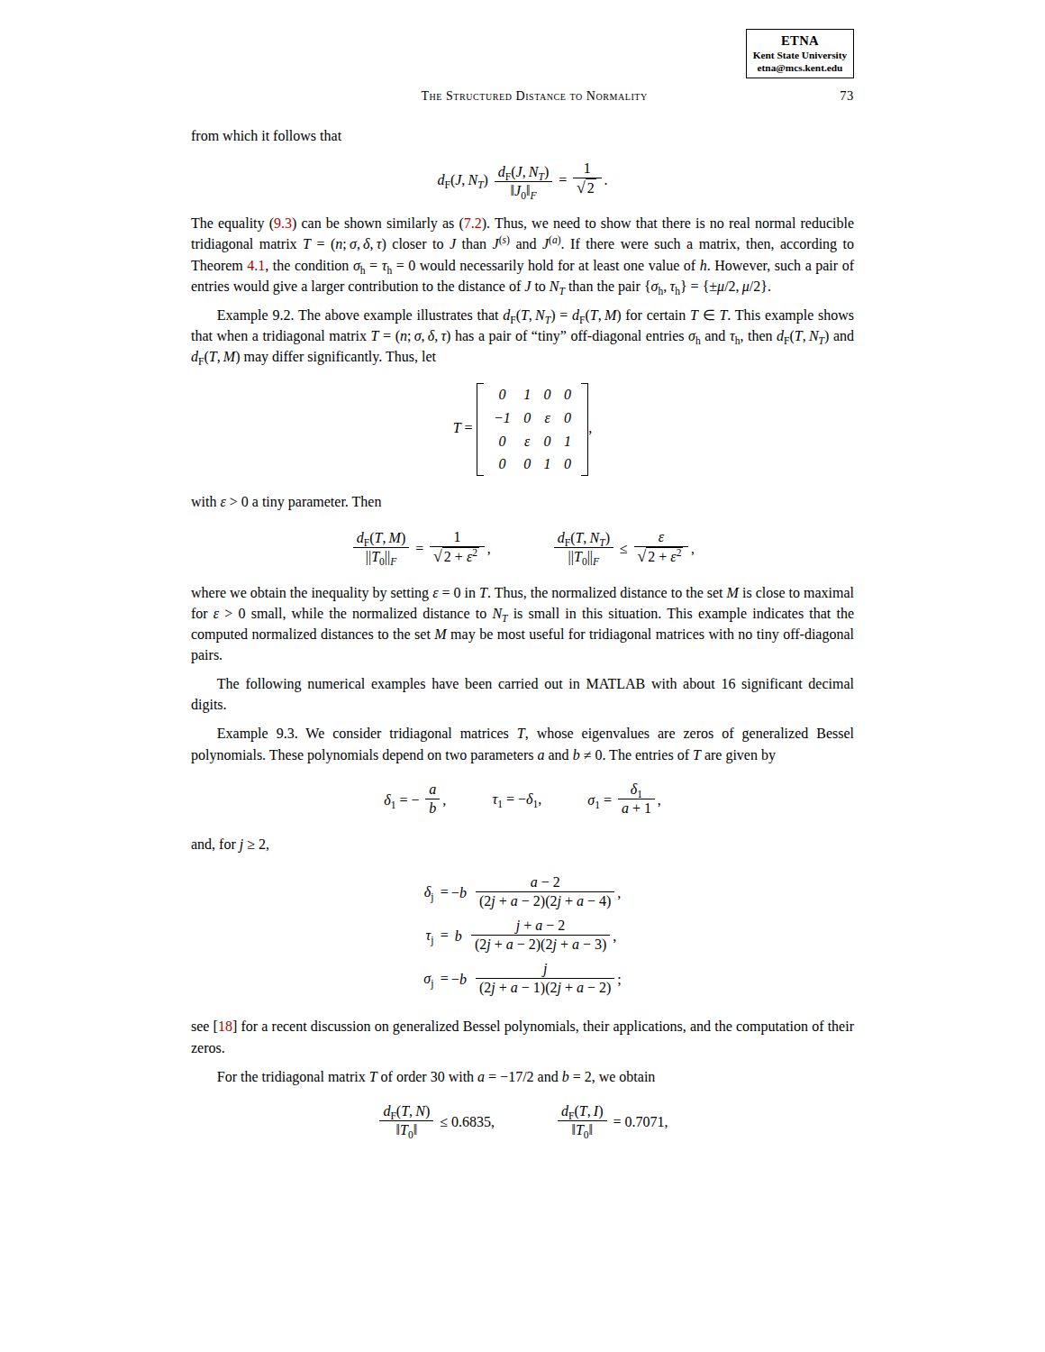ETNA
Kent State University
etna@mcs.kent.edu
The Structured Distance to Normality 73
from which it follows that
dF(J, NT) dF(J, NT) ‖J0‖F = 1 2 .
The equality (9.3) can be shown similarly as (7.2). Thus, we need to show that there is no real normal reducible tridiagonal matrix T = (n; σ, δ, τ) closer to J than J(s) and J(a). If there were such a matrix, then, according to Theorem 4.1, the condition σh = τh = 0 would necessarily hold for at least one value of h. However, such a pair of entries would give a larger contribution to the distance of J to NT than the pair {σh, τh} = {±μ/2, μ/2}.
Example 9.2. The above example illustrates that dF(T, NT) = dF(T, M) for certain T ∈ T. This example shows that when a tridiagonal matrix T = (n; σ, δ, τ) has a pair of “tiny” off-diagonal entries σh and τh, then dF(T, NT) and dF(T, M) may differ significantly. Thus, let
T =
| 0 | 1 | 0 | 0 |
| −1 | 0 | ε | 0 |
| 0 | ε | 0 | 1 |
| 0 | 0 | 1 | 0 |
,
with ε > 0 a tiny parameter. Then
dF(T, M) ||T0||F = 1 2 + ε2 , dF(T, NT) ||T0||F ≤ ε 2 + ε2 ,
where we obtain the inequality by setting ε = 0 in T. Thus, the normalized distance to the set M is close to maximal for ε > 0 small, while the normalized distance to NT is small in this situation. This example indicates that the computed normalized distances to the set M may be most useful for tridiagonal matrices with no tiny off-diagonal pairs.
The following numerical examples have been carried out in MATLAB with about 16 significant decimal digits.
Example 9.3. We consider tridiagonal matrices T, whose eigenvalues are zeros of generalized Bessel polynomials. These polynomials depend on two parameters a and b ≠ 0. The entries of T are given by
δ1 = − a b , τ1 = −δ1, σ1 = δ1 a + 1 ,
and, for j ≥ 2,
| δ j | = | − b a − 2 (2 j + a − 2)(2 j + a − 4) , |
| τ j | = | b j + a − 2 (2 j + a − 2)(2 j + a − 3) , |
| σ j | = | − b j (2 j + a − 1)(2 j + a − 2) ; |
see [18] for a recent discussion on generalized Bessel polynomials, their applications, and the computation of their zeros.
For the tridiagonal matrix T of order 30 with a = −17/2 and b = 2, we obtain
dF(T, N) ‖T0‖ ≤ 0.6835, dF(T, I) ‖T0‖ = 0.7071,